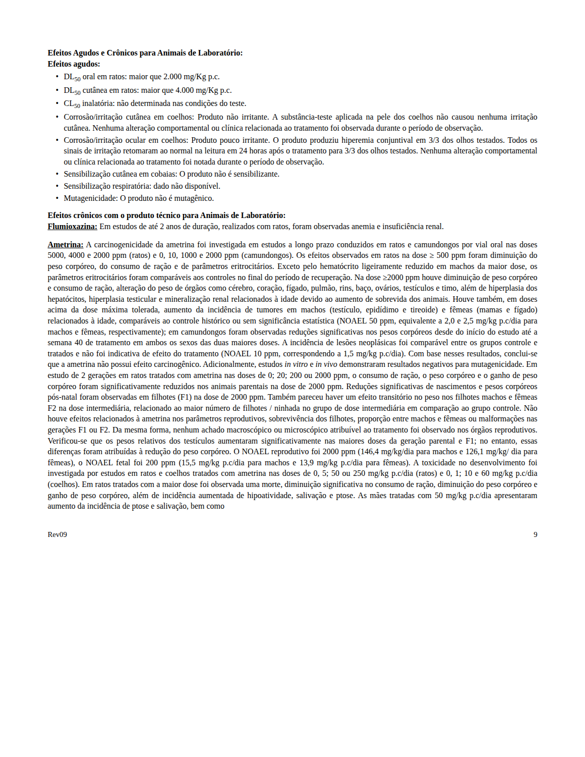Efeitos Agudos e Crônicos para Animais de Laboratório:
Efeitos agudos:
DL50 oral em ratos: maior que 2.000 mg/Kg p.c.
DL50 cutânea em ratos: maior que 4.000 mg/Kg p.c.
CL50 inalatória: não determinada nas condições do teste.
Corrosão/irritação cutânea em coelhos: Produto não irritante. A substância-teste aplicada na pele dos coelhos não causou nenhuma irritação cutânea. Nenhuma alteração comportamental ou clínica relacionada ao tratamento foi observada durante o período de observação.
Corrosão/irritação ocular em coelhos: Produto pouco irritante. O produto produziu hiperemia conjuntival em 3/3 dos olhos testados. Todos os sinais de irritação retomaram ao normal na leitura em 24 horas após o tratamento para 3/3 dos olhos testados. Nenhuma alteração comportamental ou clínica relacionada ao tratamento foi notada durante o período de observação.
Sensibilização cutânea em cobaias: O produto não é sensibilizante.
Sensibilização respiratória: dado não disponível.
Mutagenicidade: O produto não é mutagênico.
Efeitos crônicos com o produto técnico para Animais de Laboratório:
Flumioxazina: Em estudos de até 2 anos de duração, realizados com ratos, foram observadas anemia e insuficiência renal.
Ametrina: A carcinogenicidade da ametrina foi investigada em estudos a longo prazo conduzidos em ratos e camundongos por vial oral nas doses 5000, 4000 e 2000 ppm (ratos) e 0, 10, 1000 e 2000 ppm (camundongos). Os efeitos observados em ratos na dose ≥ 500 ppm foram diminuição do peso corpóreo, do consumo de ração e de parâmetros eritrocitários. Exceto pelo hematócrito ligeiramente reduzido em machos da maior dose, os parâmetros eritrocitários foram comparáveis aos controles no final do período de recuperação. Na dose ≥2000 ppm houve diminuição de peso corpóreo e consumo de ração, alteração do peso de órgãos como cérebro, coração, fígado, pulmão, rins, baço, ovários, testículos e timo, além de hiperplasia dos hepatócitos, hiperplasia testicular e mineralização renal relacionados à idade devido ao aumento de sobrevida dos animais. Houve também, em doses acima da dose máxima tolerada, aumento da incidência de tumores em machos (testículo, epidídimo e tireoide) e fêmeas (mamas e fígado) relacionados à idade, comparáveis ao controle histórico ou sem significância estatística (NOAEL 50 ppm, equivalente a 2,0 e 2,5 mg/kg p.c/dia para machos e fêmeas, respectivamente); em camundongos foram observadas reduções significativas nos pesos corpóreos desde do início do estudo até a semana 40 de tratamento em ambos os sexos das duas maiores doses. A incidência de lesões neoplásicas foi comparável entre os grupos controle e tratados e não foi indicativa de efeito do tratamento (NOAEL 10 ppm, correspondendo a 1,5 mg/kg p.c/dia). Com base nesses resultados, conclui-se que a ametrina não possui efeito carcinogênico. Adicionalmente, estudos in vitro e in vivo demonstraram resultados negativos para mutagenicidade. Em estudo de 2 gerações em ratos tratados com ametrina nas doses de 0; 20; 200 ou 2000 ppm, o consumo de ração, o peso corpóreo e o ganho de peso corpóreo foram significativamente reduzidos nos animais parentais na dose de 2000 ppm. Reduções significativas de nascimentos e pesos corpóreos pós-natal foram observadas em filhotes (F1) na dose de 2000 ppm. Também pareceu haver um efeito transitório no peso nos filhotes machos e fêmeas F2 na dose intermediária, relacionado ao maior número de filhotes / ninhada no grupo de dose intermediária em comparação ao grupo controle. Não houve efeitos relacionados à ametrina nos parâmetros reprodutivos, sobrevivência dos filhotes, proporção entre machos e fêmeas ou malformações nas gerações F1 ou F2. Da mesma forma, nenhum achado macroscópico ou microscópico atribuível ao tratamento foi observado nos órgãos reprodutivos. Verificou-se que os pesos relativos dos testículos aumentaram significativamente nas maiores doses da geração parental e F1; no entanto, essas diferenças foram atribuídas à redução do peso corpóreo. O NOAEL reprodutivo foi 2000 ppm (146,4 mg/kg/dia para machos e 126,1 mg/kg/ dia para fêmeas), o NOAEL fetal foi 200 ppm (15,5 mg/kg p.c/dia para machos e 13,9 mg/kg p.c/dia para fêmeas). A toxicidade no desenvolvimento foi investigada por estudos em ratos e coelhos tratados com ametrina nas doses de 0, 5; 50 ou 250 mg/kg p.c/dia (ratos) e 0, 1; 10 e 60 mg/kg p.c/dia (coelhos). Em ratos tratados com a maior dose foi observada uma morte, diminuição significativa no consumo de ração, diminuição do peso corpóreo e ganho de peso corpóreo, além de incidência aumentada de hipoatividade, salivação e ptose. As mães tratadas com 50 mg/kg p.c/dia apresentaram aumento da incidência de ptose e salivação, bem como
Rev09 9